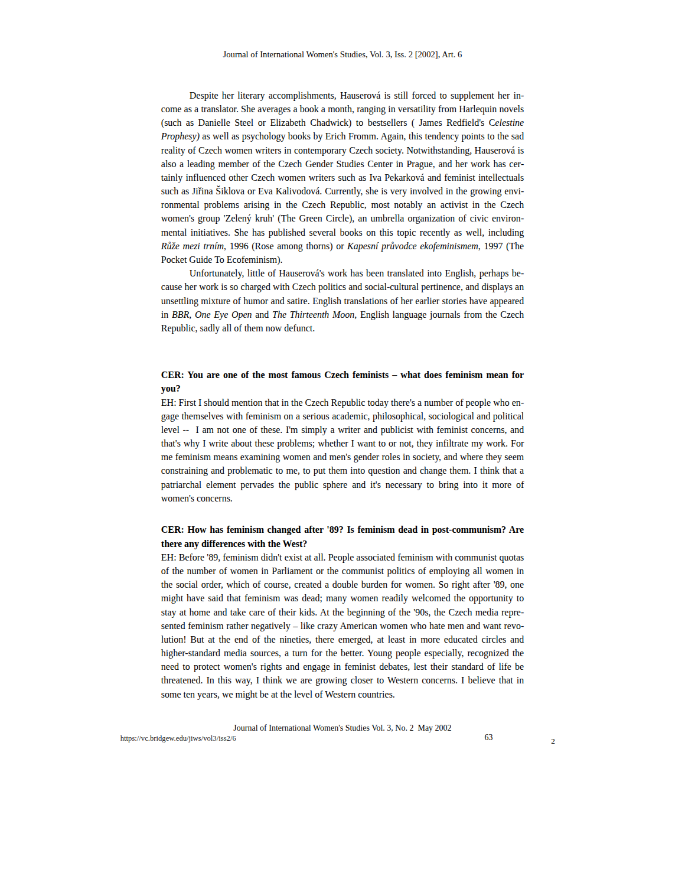Journal of International Women's Studies, Vol. 3, Iss. 2 [2002], Art. 6
Despite her literary accomplishments, Hauserová is still forced to supplement her income as a translator. She averages a book a month, ranging in versatility from Harlequin novels (such as Danielle Steel or Elizabeth Chadwick) to bestsellers ( James Redfield's Celestine Prophesy) as well as psychology books by Erich Fromm. Again, this tendency points to the sad reality of Czech women writers in contemporary Czech society. Notwithstanding, Hauserová is also a leading member of the Czech Gender Studies Center in Prague, and her work has certainly influenced other Czech women writers such as Iva Pekarková and feminist intellectuals such as Jiřina Šiklova or Eva Kalivodová. Currently, she is very involved in the growing environmental problems arising in the Czech Republic, most notably an activist in the Czech women's group 'Zelený kruh' (The Green Circle), an umbrella organization of civic environmental initiatives. She has published several books on this topic recently as well, including Růže mezi trním, 1996 (Rose among thorns) or Kapesní průvodce ekofeminismem, 1997 (The Pocket Guide To Ecofeminism).
Unfortunately, little of Hauserová's work has been translated into English, perhaps because her work is so charged with Czech politics and social-cultural pertinence, and displays an unsettling mixture of humor and satire. English translations of her earlier stories have appeared in BBR, One Eye Open and The Thirteenth Moon, English language journals from the Czech Republic, sadly all of them now defunct.
CER: You are one of the most famous Czech feminists – what does feminism mean for you?
EH: First I should mention that in the Czech Republic today there's a number of people who engage themselves with feminism on a serious academic, philosophical, sociological and political level -- I am not one of these. I'm simply a writer and publicist with feminist concerns, and that's why I write about these problems; whether I want to or not, they infiltrate my work. For me feminism means examining women and men's gender roles in society, and where they seem constraining and problematic to me, to put them into question and change them. I think that a patriarchal element pervades the public sphere and it's necessary to bring into it more of women's concerns.
CER: How has feminism changed after '89? Is feminism dead in post-communism? Are there any differences with the West?
EH: Before '89, feminism didn't exist at all. People associated feminism with communist quotas of the number of women in Parliament or the communist politics of employing all women in the social order, which of course, created a double burden for women. So right after '89, one might have said that feminism was dead; many women readily welcomed the opportunity to stay at home and take care of their kids. At the beginning of the '90s, the Czech media represented feminism rather negatively – like crazy American women who hate men and want revolution! But at the end of the nineties, there emerged, at least in more educated circles and higher-standard media sources, a turn for the better. Young people especially, recognized the need to protect women's rights and engage in feminist debates, lest their standard of life be threatened. In this way, I think we are growing closer to Western concerns. I believe that in some ten years, we might be at the level of Western countries.
Journal of International Women's Studies Vol. 3, No. 2 May 2002
https://vc.bridgew.edu/jiws/vol3/iss2/6
63
2